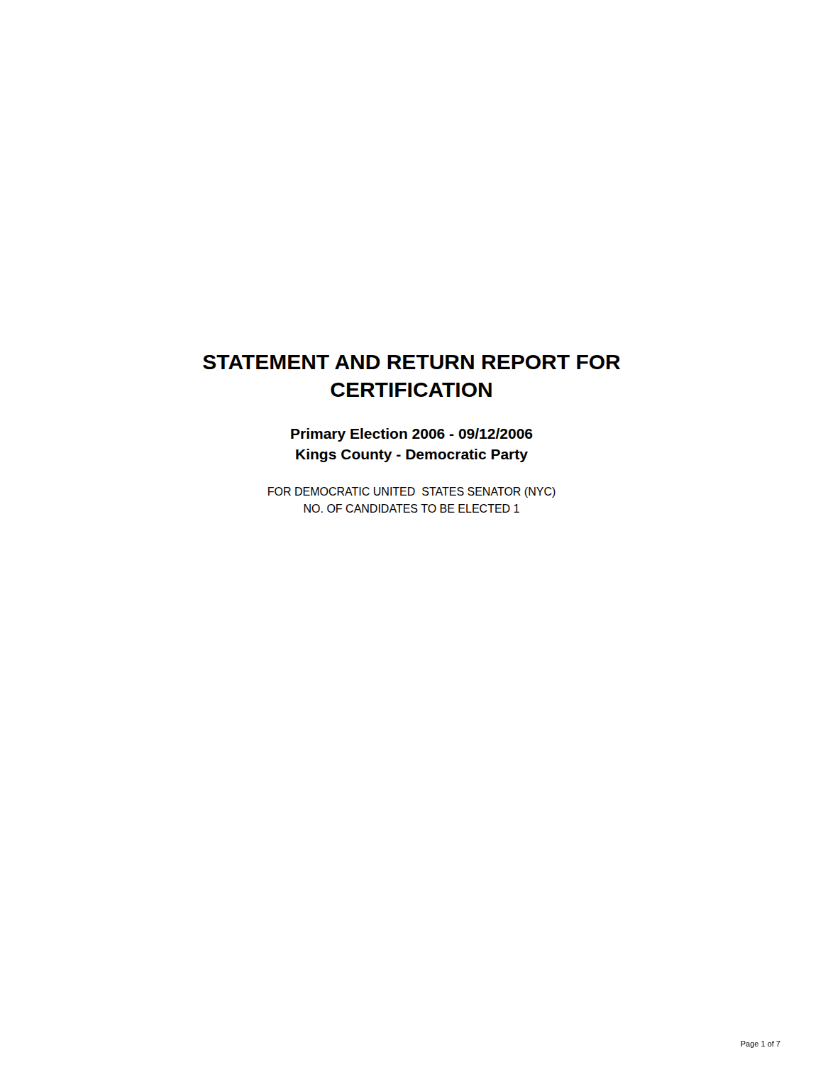STATEMENT AND RETURN REPORT FOR
CERTIFICATION
Primary Election 2006 - 09/12/2006
Kings County - Democratic Party
FOR DEMOCRATIC UNITED STATES SENATOR (NYC)
NO. OF CANDIDATES TO BE ELECTED 1
Page 1 of 7